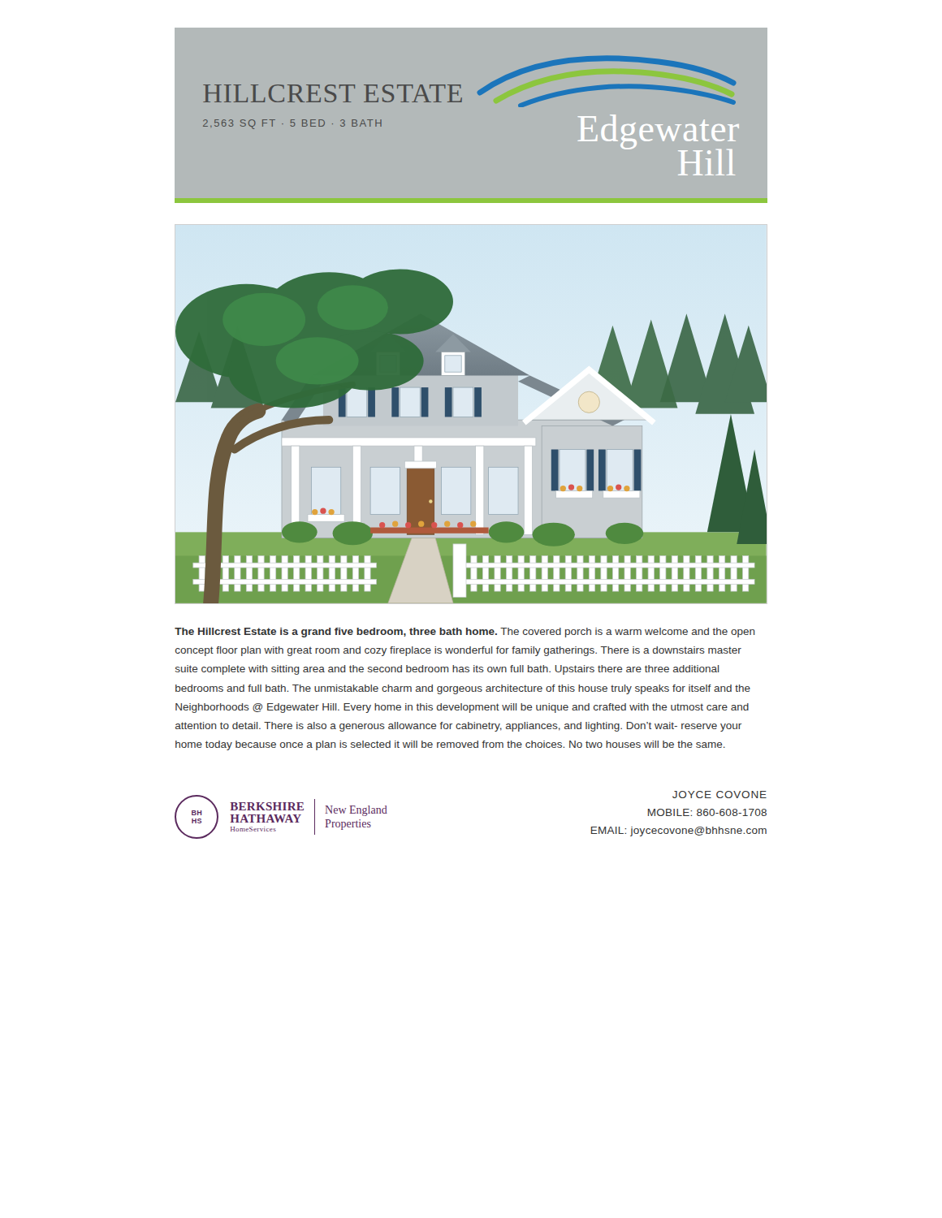Hillcrest Estate
2,563 SQ FT · 5 BED · 3 BATH
EdgewaterHill
The Hillcrest Estate is a grand five bedroom, three bath home. The covered porch is a warm welcome and the open concept floor plan with great room and cozy fireplace is wonderful for family gatherings. There is a downstairs master suite complete with sitting area and the second bedroom has its own full bath. Upstairs there are three additional bedrooms and full bath. The unmistakable charm and gorgeous architecture of this house truly speaks for itself and the Neighborhoods @ Edgewater Hill. Every home in this development will be unique and crafted with the utmost care and attention to detail. There is also a generous allowance for cabinetry, appliances, and lighting. Don’t wait- reserve your home today because once a plan is selected it will be removed from the choices. No two houses will be the same.
BH HS
Berkshire
Hathaway HomeServices
New England
Properties
JOYCE COVONE
MOBILE: 860-608-1708
EMAIL: joycecovone@bhhsne.com